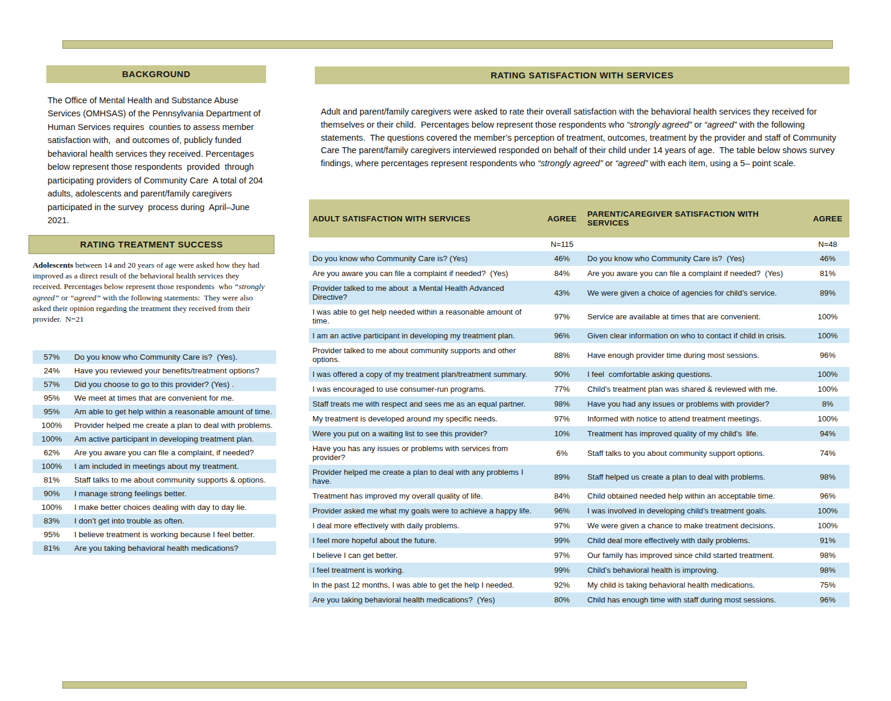Background
Rating Treatment Success
Rating Satisfaction with Services
The Office of Mental Health and Substance Abuse Services (OMHSAS) of the Pennsylvania Department of Human Services requires counties to assess member satisfaction with, and outcomes of, publicly funded behavioral health services they received. Percentages below represent those respondents provided through participating providers of Community Care A total of 204 adults, adolescents and parent/family caregivers participated in the survey process during April–June 2021.
Adult and parent/family caregivers were asked to rate their overall satisfaction with the behavioral health services they received for themselves or their child. Percentages below represent those respondents who “strongly agreed” or “agreed” with the following statements. The questions covered the member’s perception of treatment, outcomes, treatment by the provider and staff of Community Care The parent/family caregivers interviewed responded on behalf of their child under 14 years of age. The table below shows survey findings, where percentages represent respondents who “strongly agreed” or “agreed” with each item, using a 5– point scale.
Adolescents between 14 and 20 years of age were asked how they had improved as a direct result of the behavioral health services they received. Percentages below represent those respondents who “strongly agreed” or “agreed” with the following statements: They were also asked their opinion regarding the treatment they received from their provider. N=21
| 57% | Do you know who Community Care is? (Yes). |
| 24% | Have you reviewed your benefits/treatment options? |
| 57% | Did you choose to go to this provider? (Yes) . |
| 95% | We meet at times that are convenient for me. |
| 95% | Am able to get help within a reasonable amount of time. |
| 100% | Provider helped me create a plan to deal with problems. |
| 100% | Am active participant in developing treatment plan. |
| 62% | Are you aware you can file a complaint, if needed? |
| 100% | I am included in meetings about my treatment. |
| 81% | Staff talks to me about community supports & options. |
| 90% | I manage strong feelings better. |
| 100% | I make better choices dealing with day to day lie. |
| 83% | I don’t get into trouble as often. |
| 95% | I believe treatment is working because I feel better. |
| 81% | Are you taking behavioral health medications? |
| Adult Satisfaction with Services | Agree | Parent/Caregiver Satisfaction with Services | Agree |
| --- | --- | --- | --- |
| | N=115 | | N=48 |
| Do you know who Community Care is? (Yes) | 46% | Do you know who Community Care is? (Yes) | 46% |
| Are you aware you can file a complaint if needed? (Yes) | 84% | Are you aware you can file a complaint if needed? (Yes) | 81% |
| Provider talked to me about a Mental Health Advanced Directive? | 43% | We were given a choice of agencies for child’s service. | 89% |
| I was able to get help needed within a reasonable amount of time. | 97% | Service are available at times that are convenient. | 100% |
| I am an active participant in developing my treatment plan. | 96% | Given clear information on who to contact if child in crisis. | 100% |
| Provider talked to me about community supports and other options. | 88% | Have enough provider time during most sessions. | 96% |
| I was offered a copy of my treatment plan/treatment summary. | 90% | I feel comfortable asking questions. | 100% |
| I was encouraged to use consumer-run programs. | 77% | Child’s treatment plan was shared & reviewed with me. | 100% |
| Staff treats me with respect and sees me as an equal partner. | 98% | Have you had any issues or problems with provider? | 8% |
| My treatment is developed around my specific needs. | 97% | Informed with notice to attend treatment meetings. | 100% |
| Were you put on a waiting list to see this provider? | 10% | Treatment has improved quality of my child’s life. | 94% |
| Have you has any issues or problems with services from provider? | 6% | Staff talks to you about community support options. | 74% |
| Provider helped me create a plan to deal with any problems I have. | 89% | Staff helped us create a plan to deal with problems. | 98% |
| Treatment has improved my overall quality of life. | 84% | Child obtained needed help within an acceptable time. | 96% |
| Provider asked me what my goals were to achieve a happy life. | 96% | I was involved in developing child’s treatment goals. | 100% |
| I deal more effectively with daily problems. | 97% | We were given a chance to make treatment decisions. | 100% |
| I feel more hopeful about the future. | 99% | Child deal more effectively with daily problems. | 91% |
| I believe I can get better. | 97% | Our family has improved since child started treatment. | 98% |
| I feel treatment is working. | 99% | Child’s behavioral health is improving. | 98% |
| In the past 12 months, I was able to get the help I needed. | 92% | My child is taking behavioral health medications. | 75% |
| Are you taking behavioral health medications? (Yes) | 80% | Child has enough time with staff during most sessions. | 96% |